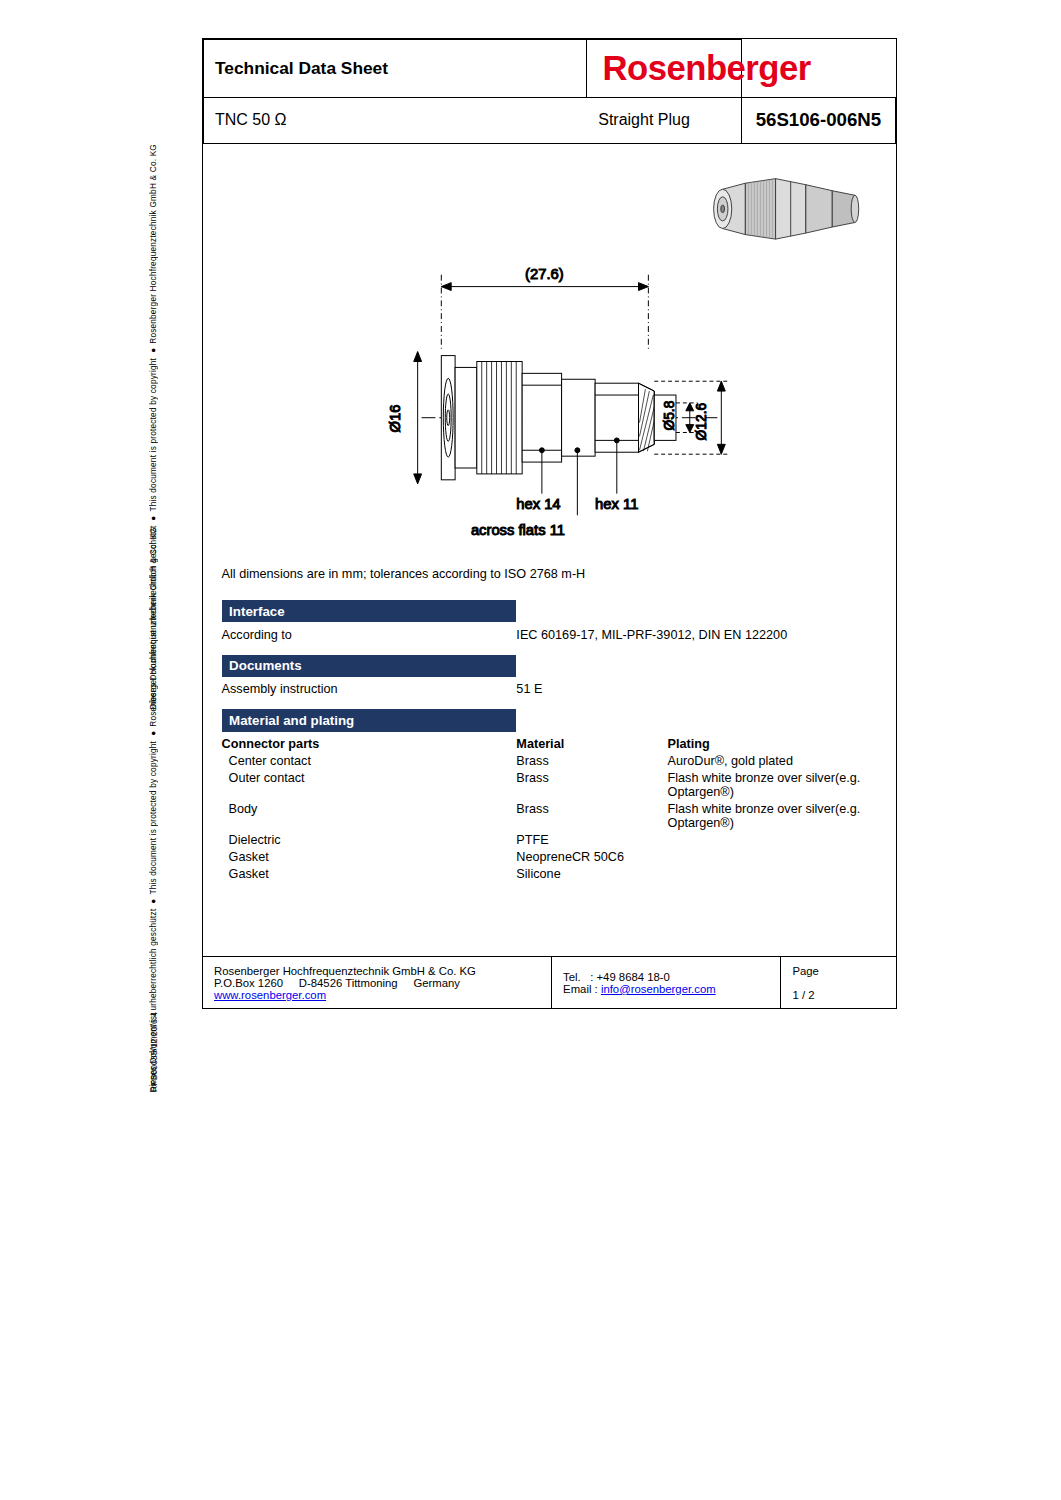Dieses Dokument ist urheberrechtlich geschützt ● This document is protected by copyright ● Rosenberger Hochfrequenztechnik GmbH & Co. KG
RFB00035/12.20/6.4
| Technical Data Sheet | Rosenberger |
| TNC 50 Ω | Straight Plug | 56S106-006N5 |
(27.6) Ø16 Ø5.8 Ø12.6 hex 14 across flats 11 hex 11
All dimensions are in mm; tolerances according to ISO 2768 m-H
Interface
| According to | IEC 60169-17, MIL-PRF-39012, DIN EN 122200 |
Documents
| Assembly instruction | 51 E |
Material and plating
| Connector parts | Material | Plating |
| Center contact | Brass | AuroDur®, gold plated |
| Outer contact | Brass | Flash white bronze over silver(e.g. Optargen®) |
| Body | Brass | Flash white bronze over silver(e.g. Optargen®) |
| Dielectric | PTFE | |
| Gasket | NeopreneCR 50C6 | |
| Gasket | Silicone | |
Rosenberger Hochfrequenztechnik GmbH & Co. KG
P.O.Box 1260 D-84526 Tittmoning Germany
www.rosenberger.com
Tel. : +49 8684 18-0
Email : info@rosenberger.com
Page
1 / 2
Dieses Dokument ist urheberrechtlich geschützt ● This document is protected by copyright ● Rosenberger Hochfrequenztechnik GmbH & Co. KG